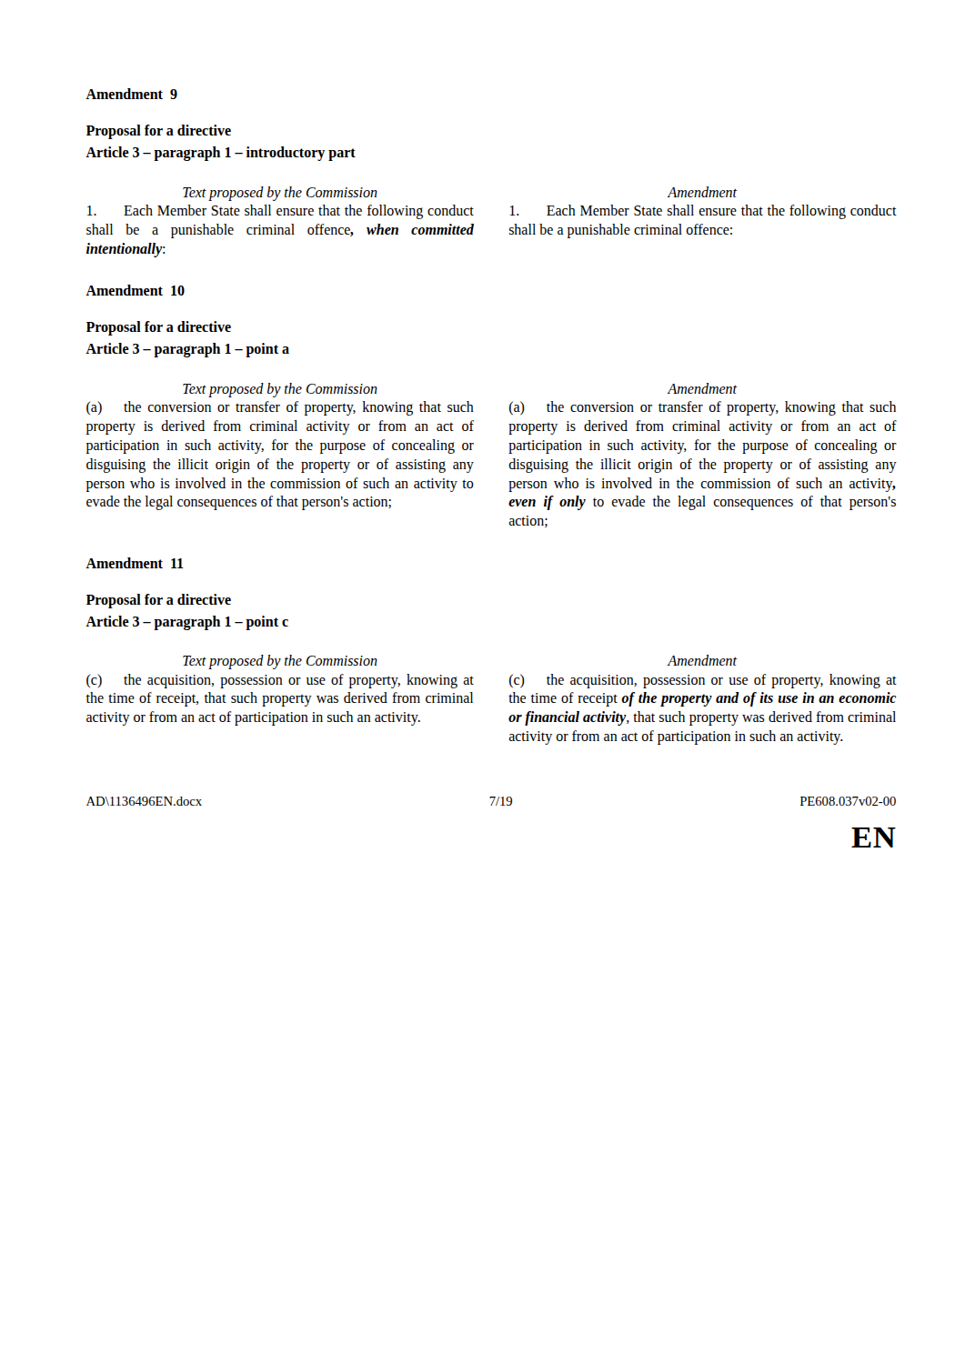Amendment 9
Proposal for a directive
Article 3 – paragraph 1 – introductory part
| Text proposed by the Commission | Amendment |
| 1. Each Member State shall ensure that the following conduct shall be a punishable criminal offence , when committed intentionally : | 1. Each Member State shall ensure that the following conduct shall be a punishable criminal offence: |
Amendment 10
Proposal for a directive
Article 3 – paragraph 1 – point a
| Text proposed by the Commission | Amendment |
| (a) the conversion or transfer of property, knowing that such property is derived from criminal activity or from an act of participation in such activity, for the purpose of concealing or disguising the illicit origin of the property or of assisting any person who is involved in the commission of such an activity to evade the legal consequences of that person's action; | (a) the conversion or transfer of property, knowing that such property is derived from criminal activity or from an act of participation in such activity, for the purpose of concealing or disguising the illicit origin of the property or of assisting any person who is involved in the commission of such an activity , even if only to evade the legal consequences of that person's action; |
Amendment 11
Proposal for a directive
Article 3 – paragraph 1 – point c
| Text proposed by the Commission | Amendment |
| (c) the acquisition, possession or use of property, knowing at the time of receipt, that such property was derived from criminal activity or from an act of participation in such an activity. | (c) the acquisition, possession or use of property, knowing at the time of receipt of the property and of its use in an economic or financial activity , that such property was derived from criminal activity or from an act of participation in such an activity. |
AD\1136496EN.docx 7/19 PE608.037v02-00
EN